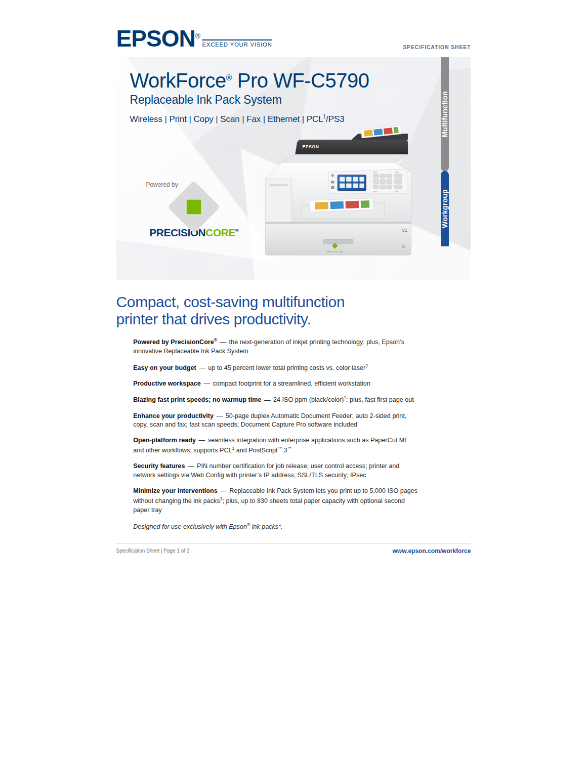EPSON®
EXCEED YOUR VISION
Specification Sheet
Multifunction
Workgroup
WorkForce® Pro WF-C5790
Replaceable Ink Pack System
Wireless | Print | Copy | Scan | Fax | Ethernet | PCL1/PS3
Powered by
PRECISIONCORE®
C1 A PRECISIONCORE Menu Copy Start Stop EPSON
Compact, cost-saving multifunction
printer that drives productivity.
Powered by PrecisionCore® — the next-generation of inkjet printing technology; plus, Epson’s innovative Replaceable Ink Pack System
Easy on your budget — up to 45 percent lower total printing costs vs. color laser2
Productive workspace — compact footprint for a streamlined, efficient workstation
Blazing fast print speeds; no warmup time — 24 ISO ppm (black/color)†; plus, fast first page out
Enhance your productivity — 50-page duplex Automatic Document Feeder; auto 2-sided print, copy, scan and fax; fast scan speeds; Document Capture Pro software included
Open-platform ready — seamless integration with enterprise applications such as PaperCut MF and other workflows; supports PCL1 and PostScript™ 3™
Security features — PIN number certification for job release; user control access; printer and network settings via Web Config with printer’s IP address; SSL/TLS security; IPsec
Minimize your interventions — Replaceable Ink Pack System lets you print up to 5,000 ISO pages without changing the ink packs3; plus, up to 830 sheets total paper capacity with optional second paper tray
Designed for use exclusively with Epson® ink packs*.
Specification Sheet | Page 1 of 2
www.epson.com/workforce